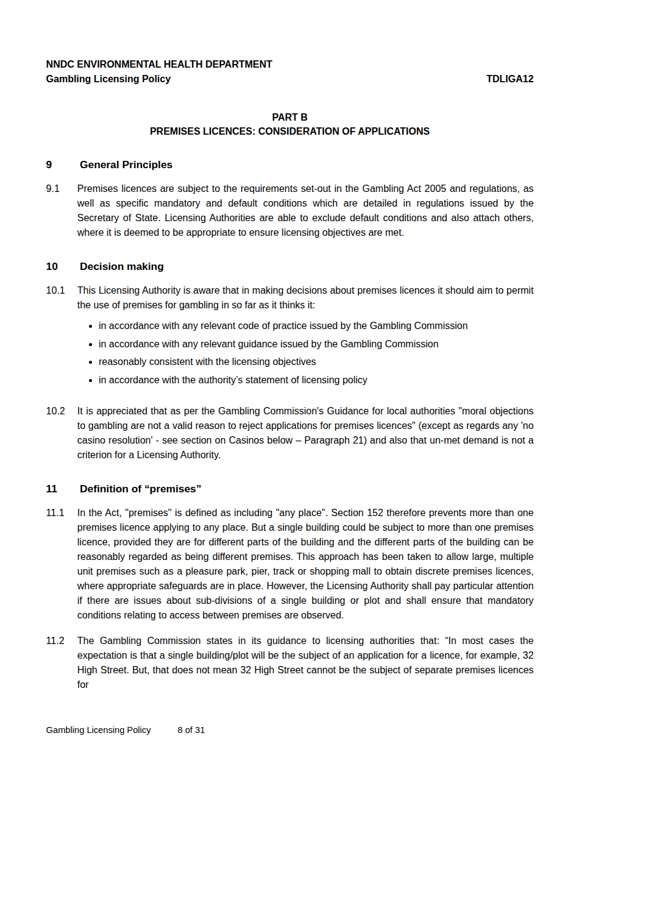NNDC ENVIRONMENTAL HEALTH DEPARTMENT
Gambling Licensing Policy TDLIGA12
PART B PREMISES LICENCES: CONSIDERATION OF APPLICATIONS
9 General Principles
9.1 Premises licences are subject to the requirements set-out in the Gambling Act 2005 and regulations, as well as specific mandatory and default conditions which are detailed in regulations issued by the Secretary of State. Licensing Authorities are able to exclude default conditions and also attach others, where it is deemed to be appropriate to ensure licensing objectives are met.
10 Decision making
10.1 This Licensing Authority is aware that in making decisions about premises licences it should aim to permit the use of premises for gambling in so far as it thinks it:
in accordance with any relevant code of practice issued by the Gambling Commission
in accordance with any relevant guidance issued by the Gambling Commission
reasonably consistent with the licensing objectives
in accordance with the authority’s statement of licensing policy
10.2 It is appreciated that as per the Gambling Commission's Guidance for local authorities "moral objections to gambling are not a valid reason to reject applications for premises licences" (except as regards any 'no casino resolution' - see section on Casinos below – Paragraph 21) and also that un-met demand is not a criterion for a Licensing Authority.
11 Definition of “premises”
11.1 In the Act, "premises" is defined as including "any place". Section 152 therefore prevents more than one premises licence applying to any place. But a single building could be subject to more than one premises licence, provided they are for different parts of the building and the different parts of the building can be reasonably regarded as being different premises. This approach has been taken to allow large, multiple unit premises such as a pleasure park, pier, track or shopping mall to obtain discrete premises licences, where appropriate safeguards are in place. However, the Licensing Authority shall pay particular attention if there are issues about sub-divisions of a single building or plot and shall ensure that mandatory conditions relating to access between premises are observed.
11.2 The Gambling Commission states in its guidance to licensing authorities that: “In most cases the expectation is that a single building/plot will be the subject of an application for a licence, for example, 32 High Street. But, that does not mean 32 High Street cannot be the subject of separate premises licences for
Gambling Licensing Policy 8 of 31